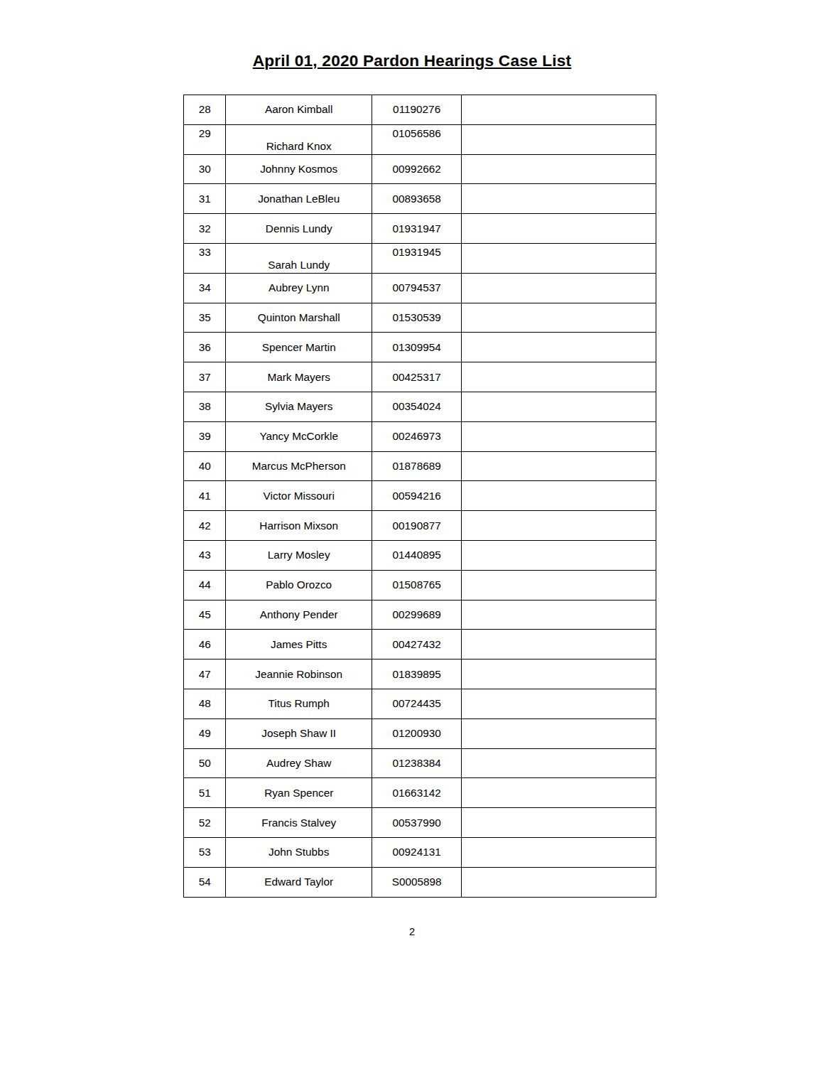April 01, 2020 Pardon Hearings Case List
| 28 | Aaron Kimball | 01190276 | |
| 29 | Richard Knox | 01056586 | |
| 30 | Johnny Kosmos | 00992662 | |
| 31 | Jonathan LeBleu | 00893658 | |
| 32 | Dennis Lundy | 01931947 | |
| 33 | Sarah Lundy | 01931945 | |
| 34 | Aubrey Lynn | 00794537 | |
| 35 | Quinton Marshall | 01530539 | |
| 36 | Spencer Martin | 01309954 | |
| 37 | Mark Mayers | 00425317 | |
| 38 | Sylvia Mayers | 00354024 | |
| 39 | Yancy McCorkle | 00246973 | |
| 40 | Marcus McPherson | 01878689 | |
| 41 | Victor Missouri | 00594216 | |
| 42 | Harrison Mixson | 00190877 | |
| 43 | Larry Mosley | 01440895 | |
| 44 | Pablo Orozco | 01508765 | |
| 45 | Anthony Pender | 00299689 | |
| 46 | James Pitts | 00427432 | |
| 47 | Jeannie Robinson | 01839895 | |
| 48 | Titus Rumph | 00724435 | |
| 49 | Joseph Shaw II | 01200930 | |
| 50 | Audrey Shaw | 01238384 | |
| 51 | Ryan Spencer | 01663142 | |
| 52 | Francis Stalvey | 00537990 | |
| 53 | John Stubbs | 00924131 | |
| 54 | Edward Taylor | S0005898 | |
2